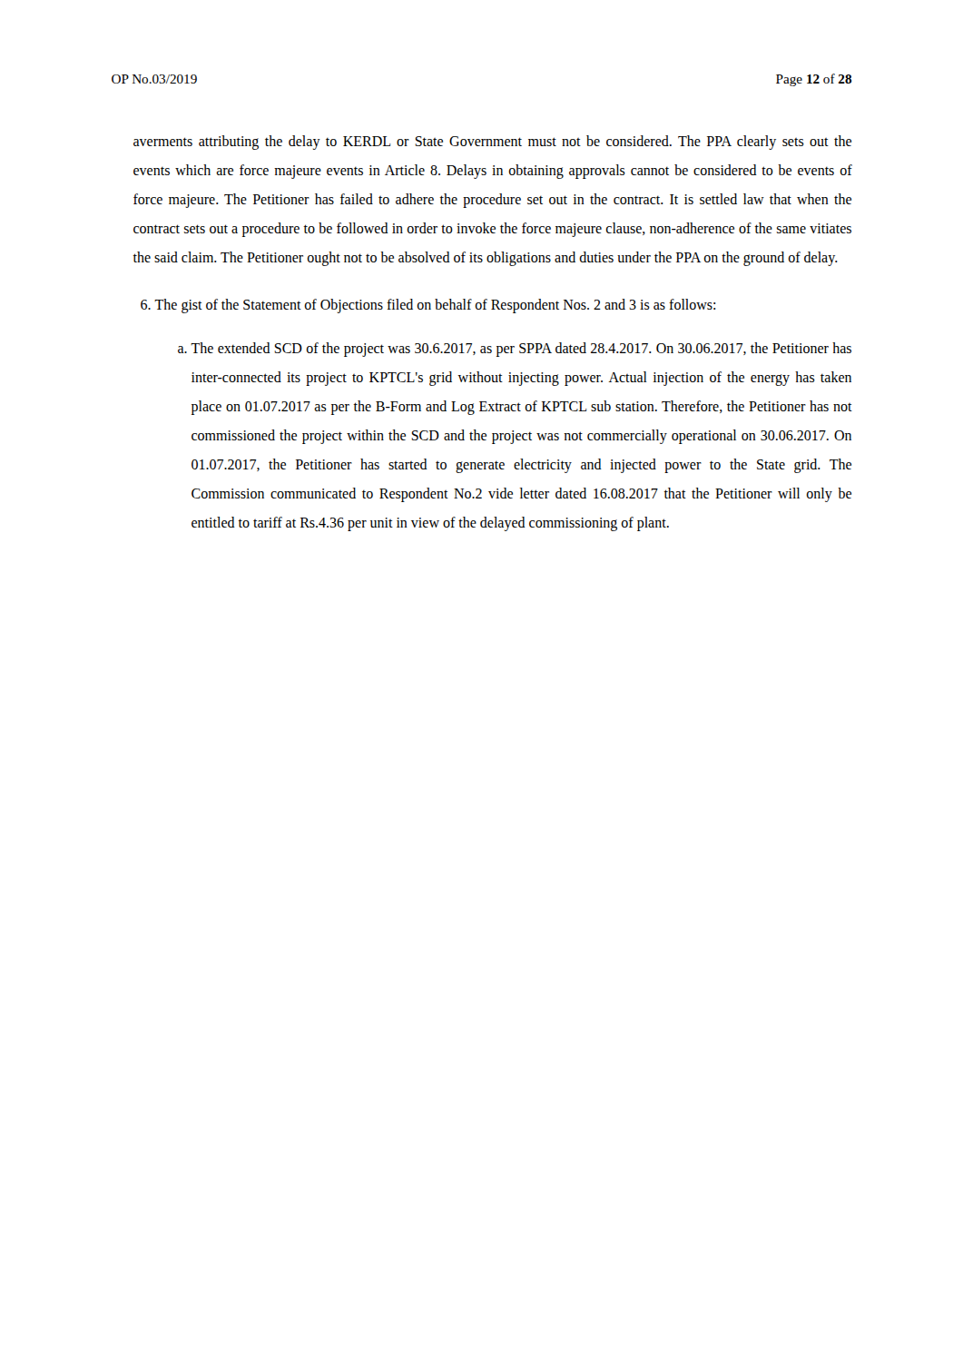OP No.03/2019 Page 12 of 28
averments attributing the delay to KERDL or State Government must not be considered. The PPA clearly sets out the events which are force majeure events in Article 8. Delays in obtaining approvals cannot be considered to be events of force majeure. The Petitioner has failed to adhere the procedure set out in the contract. It is settled law that when the contract sets out a procedure to be followed in order to invoke the force majeure clause, non-adherence of the same vitiates the said claim. The Petitioner ought not to be absolved of its obligations and duties under the PPA on the ground of delay.
The gist of the Statement of Objections filed on behalf of Respondent Nos. 2 and 3 is as follows:
The extended SCD of the project was 30.6.2017, as per SPPA dated 28.4.2017. On 30.06.2017, the Petitioner has inter-connected its project to KPTCL's grid without injecting power. Actual injection of the energy has taken place on 01.07.2017 as per the B-Form and Log Extract of KPTCL sub station. Therefore, the Petitioner has not commissioned the project within the SCD and the project was not commercially operational on 30.06.2017. On 01.07.2017, the Petitioner has started to generate electricity and injected power to the State grid. The Commission communicated to Respondent No.2 vide letter dated 16.08.2017 that the Petitioner will only be entitled to tariff at Rs.4.36 per unit in view of the delayed commissioning of plant.